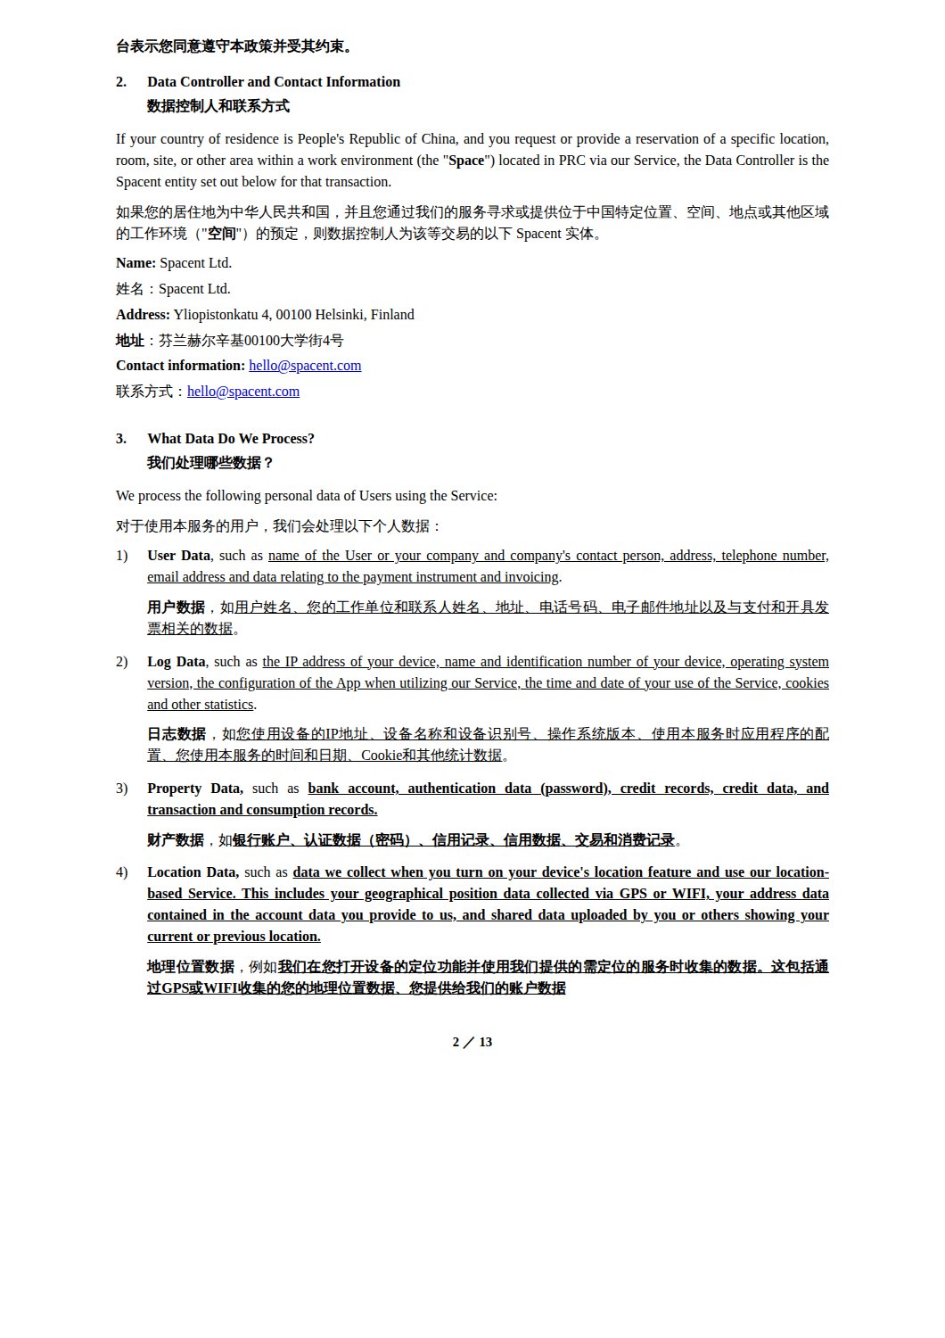台表示您同意遵守本政策并受其约束。
2. Data Controller and Contact Information
数据控制人和联系方式
If your country of residence is People's Republic of China, and you request or provide a reservation of a specific location, room, site, or other area within a work environment (the "Space") located in PRC via our Service, the Data Controller is the Spacent entity set out below for that transaction.
如果您的居住地为中华人民共和国，并且您通过我们的服务寻求或提供位于中国特定位置、空间、地点或其他区域的工作环境（"空间"）的预定，则数据控制人为该等交易的以下 Spacent 实体。
Name: Spacent Ltd.
姓名：Spacent Ltd.
Address: Yliopistonkatu 4, 00100 Helsinki, Finland
地址：芬兰赫尔辛基00100大学街4号
Contact information: hello@spacent.com
联系方式：hello@spacent.com
3. What Data Do We Process?
我们处理哪些数据？
We process the following personal data of Users using the Service:
对于使用本服务的用户，我们会处理以下个人数据：
User Data, such as name of the User or your company and company's contact person, address, telephone number, email address and data relating to the payment instrument and invoicing.
用户数据，如用户姓名、您的工作单位和联系人姓名、地址、电话号码、电子邮件地址以及与支付和开具发票相关的数据。
Log Data, such as the IP address of your device, name and identification number of your device, operating system version, the configuration of the App when utilizing our Service, the time and date of your use of the Service, cookies and other statistics.
日志数据，如您使用设备的IP地址、设备名称和设备识别号、操作系统版本、使用本服务时应用程序的配置、您使用本服务的时间和日期、Cookie和其他统计数据。
Property Data, such as bank account, authentication data (password), credit records, credit data, and transaction and consumption records.
财产数据，如银行账户、认证数据（密码）、信用记录、信用数据、交易和消费记录。
Location Data, such as data we collect when you turn on your device's location feature and use our location-based Service. This includes your geographical position data collected via GPS or WIFI, your address data contained in the account data you provide to us, and shared data uploaded by you or others showing your current or previous location.
地理位置数据，例如我们在您打开设备的定位功能并使用我们提供的需定位的服务时收集的数据。这包括通过GPS或WIFI收集的您的地理位置数据、您提供给我们的账户数据
2 ／ 13